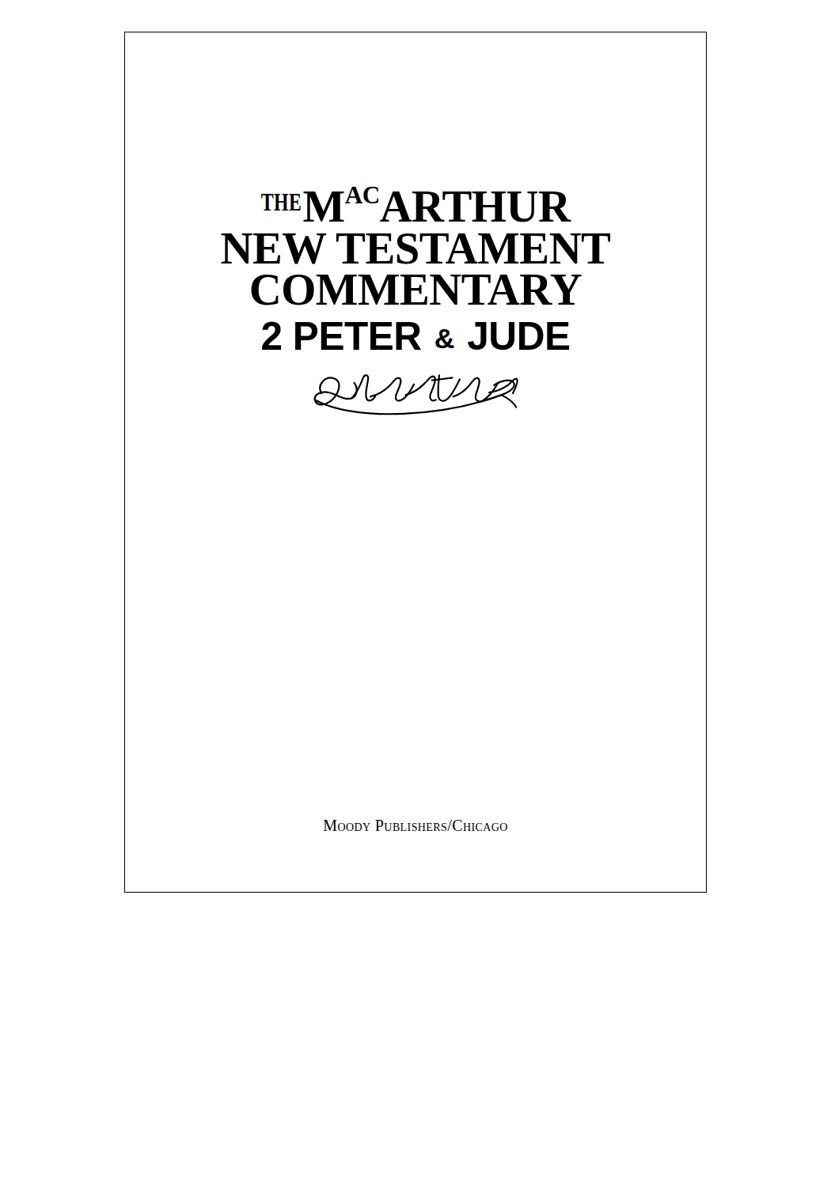The Mac ARTHUR NEW TESTAMENT COMMENTARY
2 PETER & JUDE
Moody Publishers/Chicago